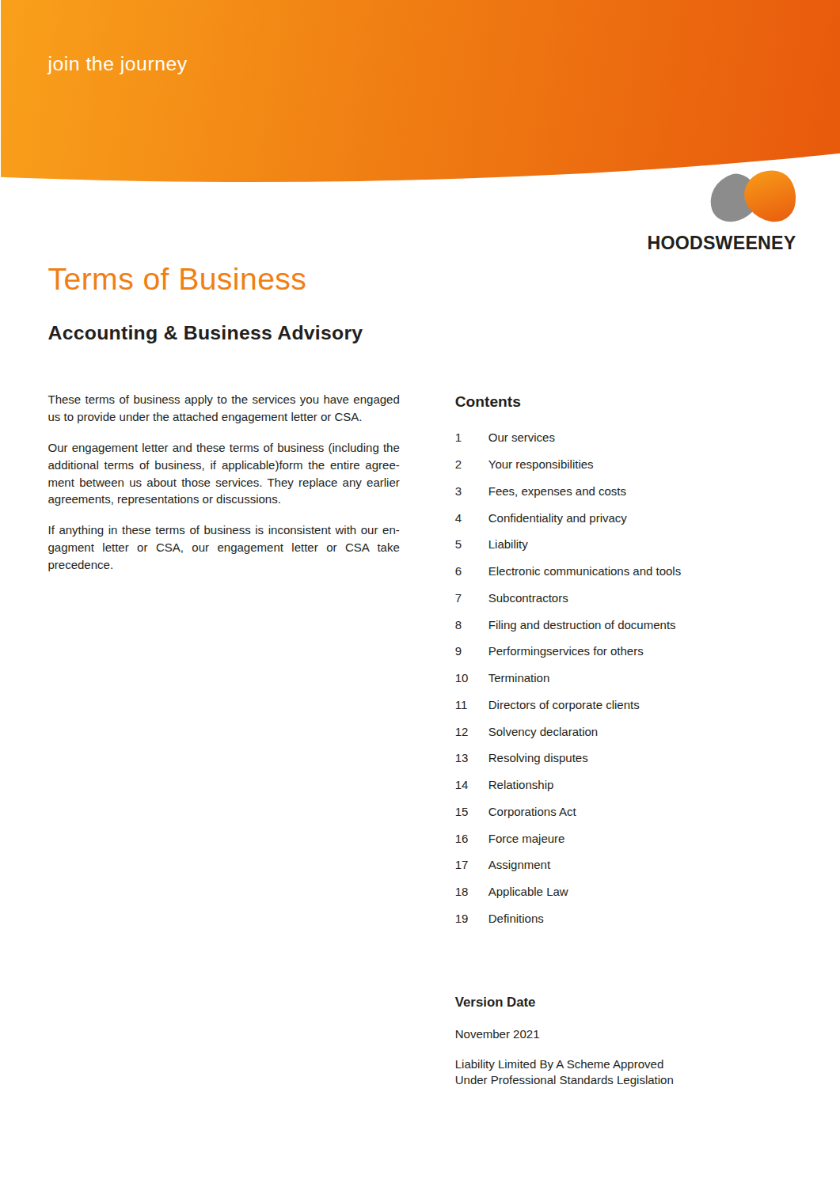join the journey
HOOD SWEENEY
Terms of Business
Accounting & Business Advisory
These terms of business apply to the services you have engaged us to provide under the attached engagement letter or CSA.
Our engagement letter and these terms of business (including the additional terms of business, if applicable)form the entire agreement between us about those services. They replace any earlier agreements, representations or discussions.
If anything in these terms of business is inconsistent with our engagment letter or CSA, our engagement letter or CSA take precedence.
Contents
Our services
Your responsibilities
Fees, expenses and costs
Confidentiality and privacy
Liability
Electronic communications and tools
Subcontractors
Filing and destruction of documents
Performingservices for others
Termination
Directors of corporate clients
Solvency declaration
Resolving disputes
Relationship
Corporations Act
Force majeure
Assignment
Applicable Law
Definitions
Version Date
November 2021
Liability Limited By A Scheme Approved
Under Professional Standards Legislation